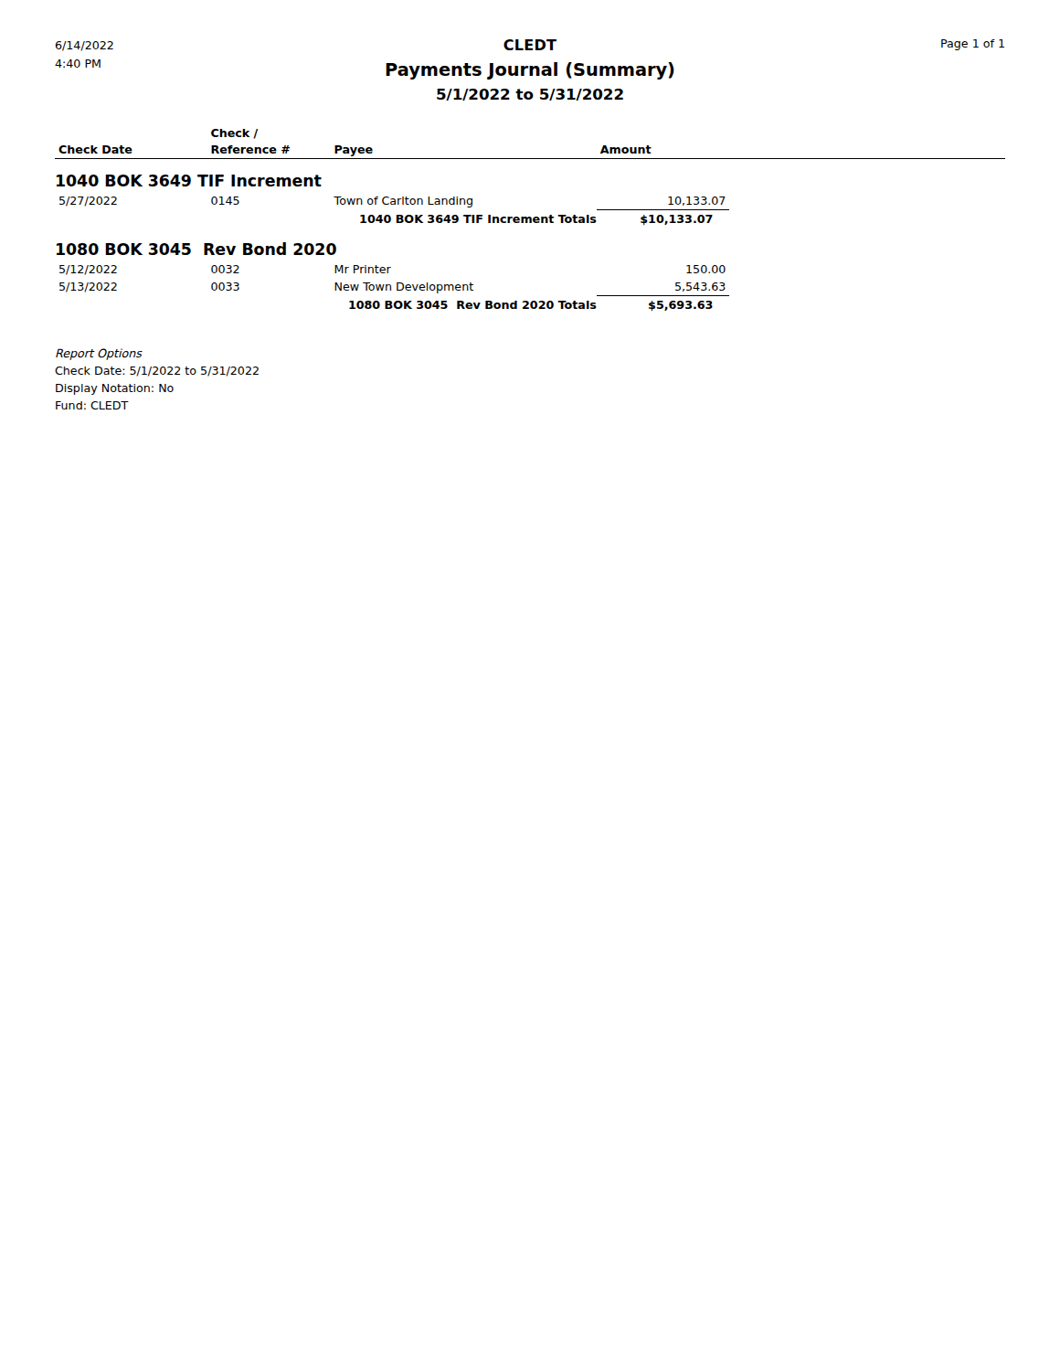6/14/2022
4:40 PM
Page 1 of 1
CLEDT
Payments Journal (Summary)
5/1/2022 to 5/31/2022
| | Check / | | | |
| --- | --- | --- | --- | --- |
| Check Date | Reference # | Payee | Amount | |
| 1040 BOK 3649 TIF Increment |
| 5/27/2022 | 0145 | Town of Carlton Landing | 10,133.07 | |
| 1040 BOK 3649 TIF Increment Totals | $10,133.07 | |
| 1080 BOK 3045 Rev Bond 2020 |
| 5/12/2022 | 0032 | Mr Printer | 150.00 | |
| 5/13/2022 | 0033 | New Town Development | 5,543.63 | |
| 1080 BOK 3045 Rev Bond 2020 Totals | $5,693.63 | |
Report Options
Check Date: 5/1/2022 to 5/31/2022
Display Notation: No
Fund: CLEDT